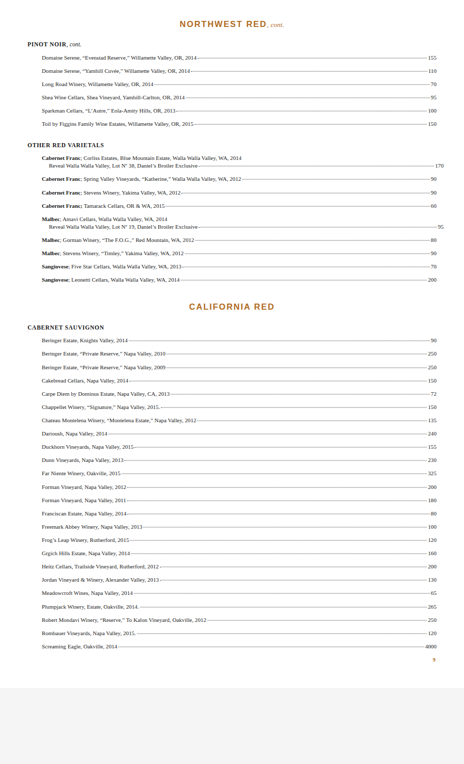Northwest Red, cont.
Pinot Noir, cont.
Domaine Serene, “Evenstad Reserve,” Willamette Valley, OR, 2014 155
Domaine Serene, “Yamhill Cuvée,” Willamette Valley, OR, 2014 110
Long Road Winery, Willamette Valley, OR, 2014 70
Shea Wine Cellars, Shea Vineyard, Yamhill-Carlton, OR, 2014 95
Sparkman Cellars, “L’Autre,” Eola-Amity Hills, OR, 2013 100
Toil by Figgins Family Wine Estates, Willamette Valley, OR, 2015 150
Other Red Varietals
Cabernet Franc; Corliss Estates, Blue Mountain Estate, Walla Walla Valley, WA, 2014
Reveal Walla Walla Valley, Lot Nº 38, Daniel’s Broiler Exclusive 170
Cabernet Franc; Spring Valley Vineyards, “Katherine,” Walla Walla Valley, WA, 2012 90
Cabernet Franc; Stevens Winery, Yakima Valley, WA, 2012 90
Cabernet Franc; Tamarack Cellars, OR & WA, 2015 60
Malbec; Amavi Cellars, Walla Walla Valley, WA, 2014
Reveal Walla Walla Valley, Lot Nº 19, Daniel’s Broiler Exclusive 95
Malbec; Gorman Winery, “The F.O.G.,” Red Mountain, WA, 2012 80
Malbec; Stevens Winery, “Timley,” Yakima Valley, WA, 2012 90
Sangiovese; Five Star Cellars, Walla Walla Valley, WA, 2013 70
Sangiovese; Leonetti Cellars, Walla Walla Valley, WA, 2014 200
California Red
Cabernet Sauvignon
Beringer Estate, Knights Valley, 2014 90
Beringer Estate, “Private Reserve,” Napa Valley, 2010 250
Beringer Estate, “Private Reserve,” Napa Valley, 2009 250
Cakebread Cellars, Napa Valley, 2014 150
Carpe Diem by Dominus Estate, Napa Valley, CA, 2013 72
Chappellet Winery, “Signature,” Napa Valley, 2015. 150
Chateau Montelena Winery, “Montelena Estate,” Napa Valley, 2012 135
Darioush, Napa Valley, 2014 240
Duckhorn Vineyards, Napa Valley, 2015 155
Dunn Vineyards, Napa Valley, 2013 230
Far Niente Winery, Oakville, 2015 325
Forman Vineyard, Napa Valley, 2012 200
Forman Vineyard, Napa Valley, 2011 180
Franciscan Estate, Napa Valley, 2014 80
Freemark Abbey Winery, Napa Valley, 2013 100
Frog’s Leap Winery, Rutherford, 2015 120
Grgich Hills Estate, Napa Valley, 2014 160
Heitz Cellars, Trailside Vineyard, Rutherford, 2012 200
Jordan Vineyard & Winery, Alexander Valley, 2013 130
Meadowcroft Wines, Napa Valley, 2014 65
Plumpjack Winery, Estate, Oakville, 2014. 265
Robert Mondavi Winery, “Reserve,” To Kalon Vineyard, Oakville, 2012 250
Rombauer Vineyards, Napa Valley, 2015. 120
Screaming Eagle, Oakville, 2014 4000
9